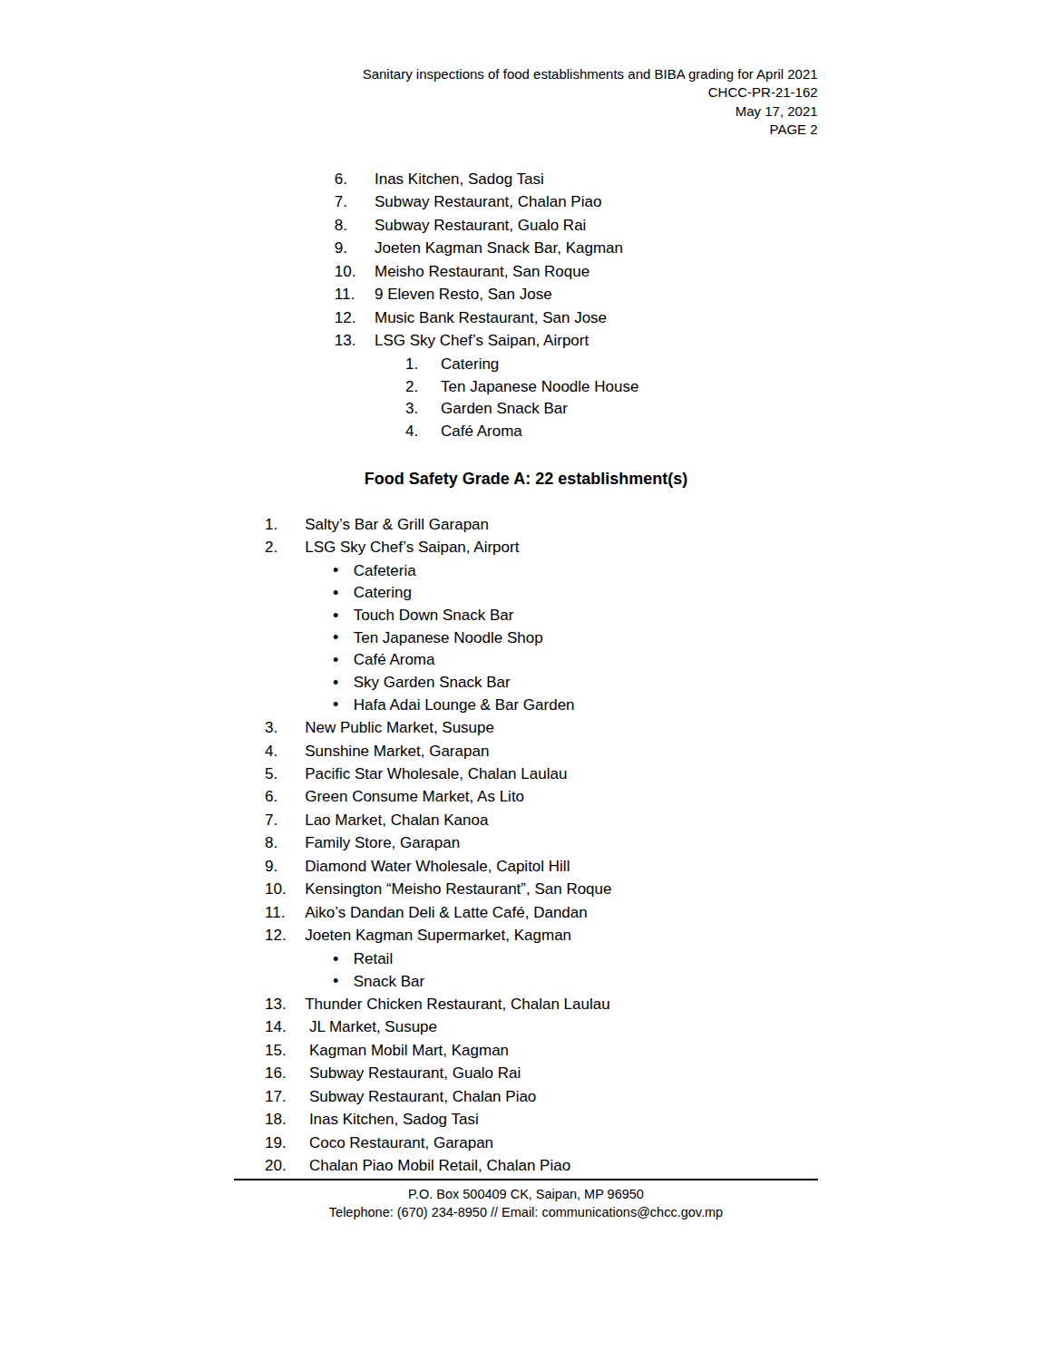Sanitary inspections of food establishments and BIBA grading for April 2021
CHCC-PR-21-162
May 17, 2021
PAGE 2
6. Inas Kitchen, Sadog Tasi
7. Subway Restaurant, Chalan Piao
8. Subway Restaurant, Gualo Rai
9. Joeten Kagman Snack Bar, Kagman
10. Meisho Restaurant, San Roque
11. 9 Eleven Resto, San Jose
12. Music Bank Restaurant, San Jose
13. LSG Sky Chef’s Saipan, Airport
1. Catering
2. Ten Japanese Noodle House
3. Garden Snack Bar
4. Café Aroma
Food Safety Grade A: 22 establishment(s)
1. Salty’s Bar & Grill Garapan
2. LSG Sky Chef’s Saipan, Airport
Cafeteria
Catering
Touch Down Snack Bar
Ten Japanese Noodle Shop
Café Aroma
Sky Garden Snack Bar
Hafa Adai Lounge & Bar Garden
3. New Public Market, Susupe
4. Sunshine Market, Garapan
5. Pacific Star Wholesale, Chalan Laulau
6. Green Consume Market, As Lito
7. Lao Market, Chalan Kanoa
8. Family Store, Garapan
9. Diamond Water Wholesale, Capitol Hill
10. Kensington “Meisho Restaurant”, San Roque
11. Aiko’s Dandan Deli & Latte Café, Dandan
12. Joeten Kagman Supermarket, Kagman
Retail
Snack Bar
13. Thunder Chicken Restaurant, Chalan Laulau
14. JL Market, Susupe
15. Kagman Mobil Mart, Kagman
16. Subway Restaurant, Gualo Rai
17. Subway Restaurant, Chalan Piao
18. Inas Kitchen, Sadog Tasi
19. Coco Restaurant, Garapan
20. Chalan Piao Mobil Retail, Chalan Piao
P.O. Box 500409 CK, Saipan, MP 96950
Telephone: (670) 234-8950 // Email: communications@chcc.gov.mp